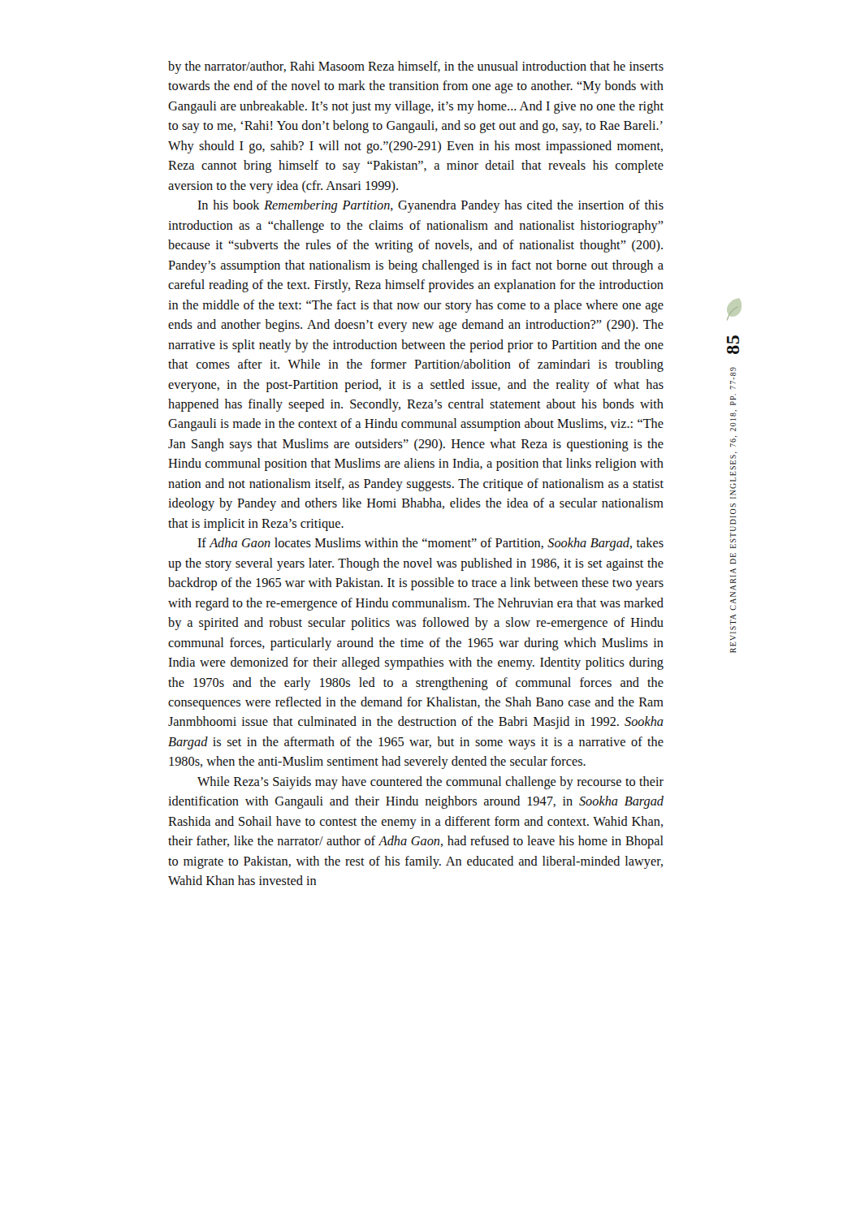85
Revista Canaria de Estudios Ingleses, 76, 2018, pp. 77-89
by the narrator/author, Rahi Masoom Reza himself, in the unusual introduction that he inserts towards the end of the novel to mark the transition from one age to another. “My bonds with Gangauli are unbreakable. It’s not just my village, it’s my home... And I give no one the right to say to me, ‘Rahi! You don’t belong to Gangauli, and so get out and go, say, to Rae Bareli.’ Why should I go, sahib? I will not go.”(290-291) Even in his most impassioned moment, Reza cannot bring himself to say “Pakistan”, a minor detail that reveals his complete aversion to the very idea (cfr. Ansari 1999).
In his book Remembering Partition, Gyanendra Pandey has cited the insertion of this introduction as a “challenge to the claims of nationalism and nationalist historiography” because it “subverts the rules of the writing of novels, and of nationalist thought” (200). Pandey’s assumption that nationalism is being challenged is in fact not borne out through a careful reading of the text. Firstly, Reza himself provides an explanation for the introduction in the middle of the text: “The fact is that now our story has come to a place where one age ends and another begins. And doesn’t every new age demand an introduction?” (290). The narrative is split neatly by the introduction between the period prior to Partition and the one that comes after it. While in the former Partition/abolition of zamindari is troubling everyone, in the post-Partition period, it is a settled issue, and the reality of what has happened has finally seeped in. Secondly, Reza’s central statement about his bonds with Gangauli is made in the context of a Hindu communal assumption about Muslims, viz.: “The Jan Sangh says that Muslims are outsiders” (290). Hence what Reza is questioning is the Hindu communal position that Muslims are aliens in India, a position that links religion with nation and not nationalism itself, as Pandey suggests. The critique of nationalism as a statist ideology by Pandey and others like Homi Bhabha, elides the idea of a secular nationalism that is implicit in Reza’s critique.
If Adha Gaon locates Muslims within the “moment” of Partition, Sookha Bargad, takes up the story several years later. Though the novel was published in 1986, it is set against the backdrop of the 1965 war with Pakistan. It is possible to trace a link between these two years with regard to the re-emergence of Hindu communalism. The Nehruvian era that was marked by a spirited and robust secular politics was followed by a slow re-emergence of Hindu communal forces, particularly around the time of the 1965 war during which Muslims in India were demonized for their alleged sympathies with the enemy. Identity politics during the 1970s and the early 1980s led to a strengthening of communal forces and the consequences were reflected in the demand for Khalistan, the Shah Bano case and the Ram Janmbhoomi issue that culminated in the destruction of the Babri Masjid in 1992. Sookha Bargad is set in the aftermath of the 1965 war, but in some ways it is a narrative of the 1980s, when the anti-Muslim sentiment had severely dented the secular forces.
While Reza’s Saiyids may have countered the communal challenge by recourse to their identification with Gangauli and their Hindu neighbors around 1947, in Sookha Bargad Rashida and Sohail have to contest the enemy in a different form and context. Wahid Khan, their father, like the narrator/ author of Adha Gaon, had refused to leave his home in Bhopal to migrate to Pakistan, with the rest of his family. An educated and liberal-minded lawyer, Wahid Khan has invested in